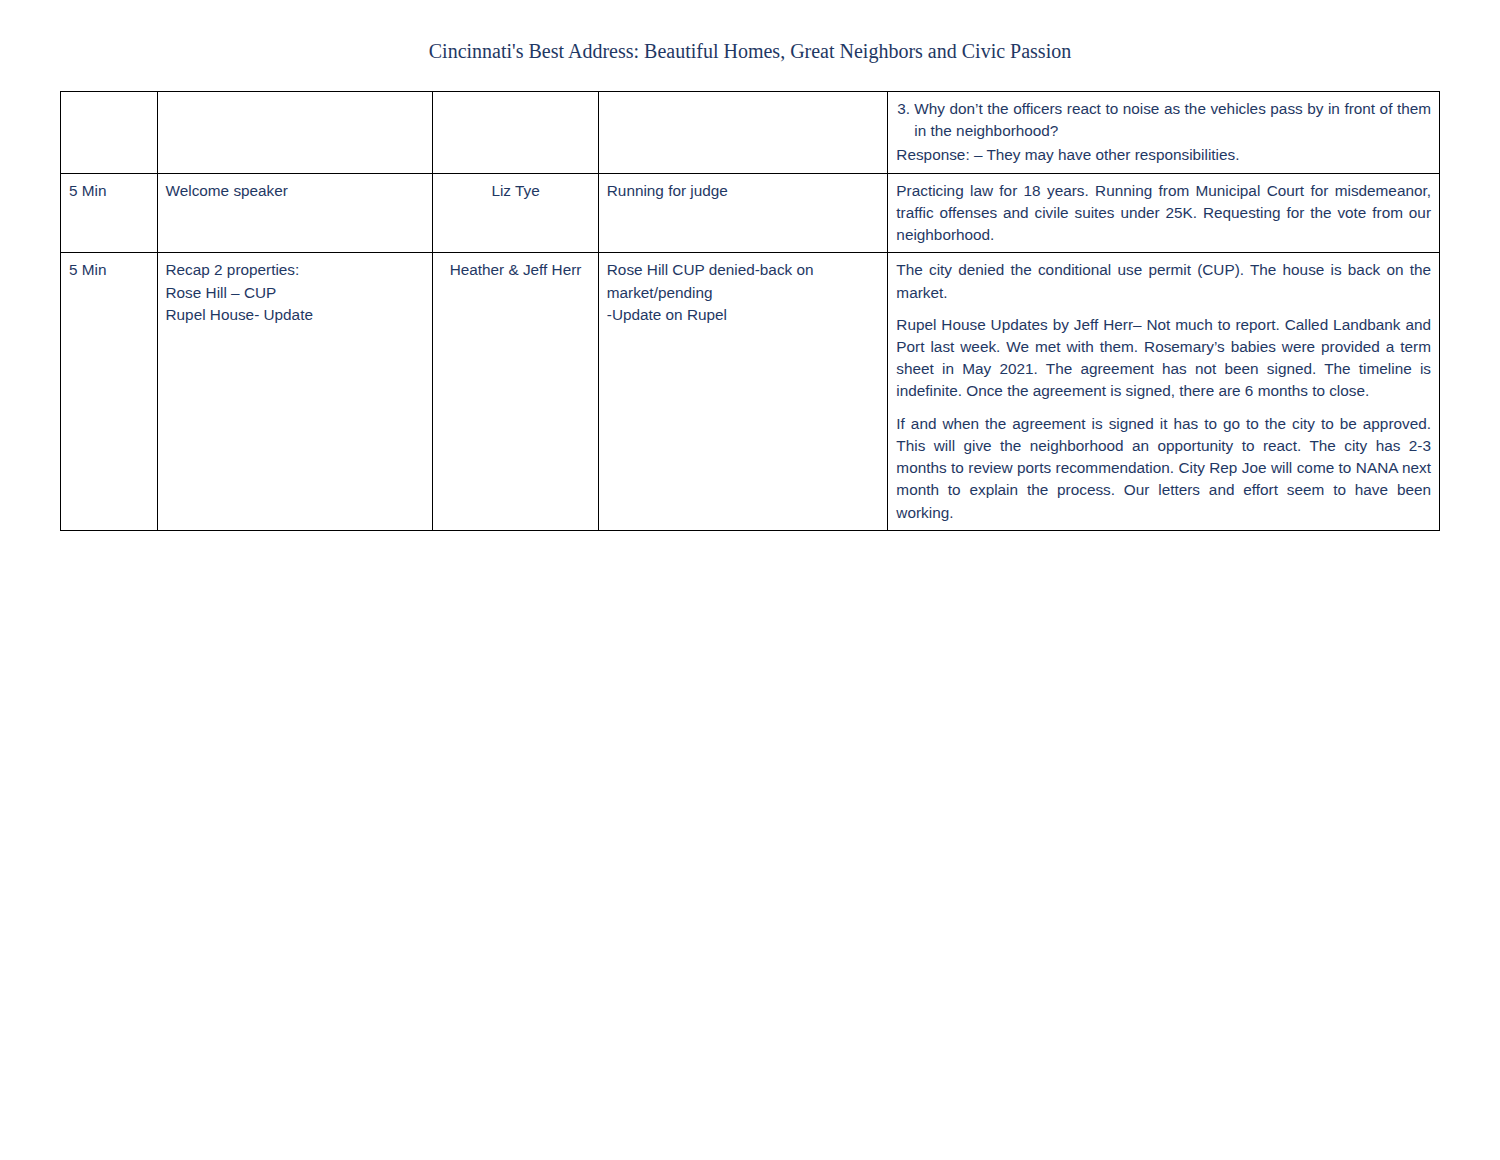Cincinnati's Best Address: Beautiful Homes, Great Neighbors and Civic Passion
| | | | | Why don’t the officers react to noise as the vehicles pass by in front of them in the neighborhood? Response: – They may have other responsibilities. |
| 5 Min | Welcome speaker | Liz Tye | Running for judge | Practicing law for 18 years. Running from Municipal Court for misdemeanor, traffic offenses and civile suites under 25K. Requesting for the vote from our neighborhood. |
| 5 Min | Recap 2 properties: Rose Hill – CUP Rupel House- Update | Heather & Jeff Herr | Rose Hill CUP denied-back on market/pending -Update on Rupel | The city denied the conditional use permit (CUP). The house is back on the market. Rupel House Updates by Jeff Herr– Not much to report. Called Landbank and Port last week. We met with them. Rosemary’s babies were provided a term sheet in May 2021. The agreement has not been signed. The timeline is indefinite. Once the agreement is signed, there are 6 months to close. If and when the agreement is signed it has to go to the city to be approved. This will give the neighborhood an opportunity to react. The city has 2-3 months to review ports recommendation. City Rep Joe will come to NANA next month to explain the process. Our letters and effort seem to have been working. |